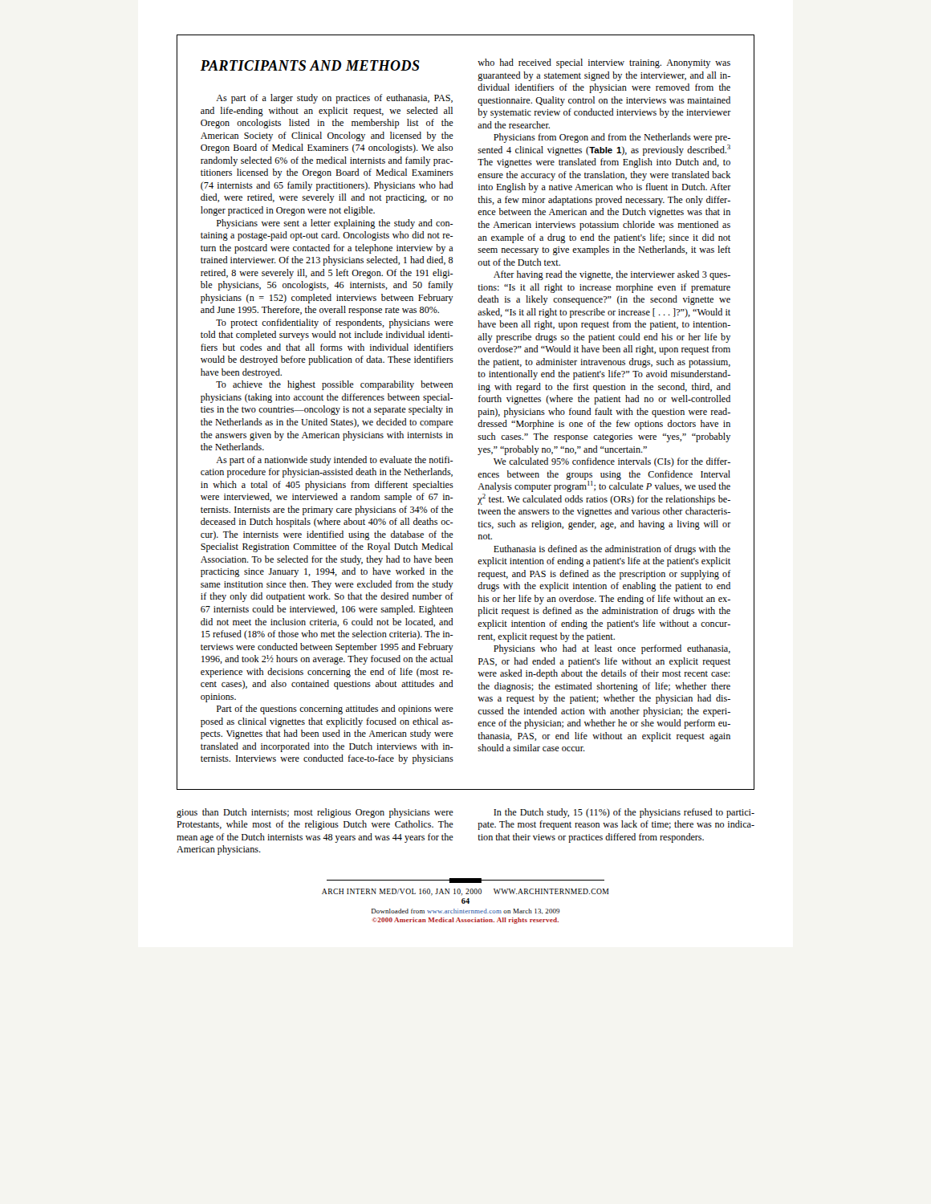PARTICIPANTS AND METHODS
As part of a larger study on practices of euthanasia, PAS, and life-ending without an explicit request, we selected all Oregon oncologists listed in the membership list of the American Society of Clinical Oncology and licensed by the Oregon Board of Medical Examiners (74 oncologists). We also randomly selected 6% of the medical internists and family practitioners licensed by the Oregon Board of Medical Examiners (74 internists and 65 family practitioners). Physicians who had died, were retired, were severely ill and not practicing, or no longer practiced in Oregon were not eligible.
Physicians were sent a letter explaining the study and containing a postage-paid opt-out card. Oncologists who did not return the postcard were contacted for a telephone interview by a trained interviewer. Of the 213 physicians selected, 1 had died, 8 retired, 8 were severely ill, and 5 left Oregon. Of the 191 eligible physicians, 56 oncologists, 46 internists, and 50 family physicians (n = 152) completed interviews between February and June 1995. Therefore, the overall response rate was 80%.
To protect confidentiality of respondents, physicians were told that completed surveys would not include individual identifiers but codes and that all forms with individual identifiers would be destroyed before publication of data. These identifiers have been destroyed.
To achieve the highest possible comparability between physicians (taking into account the differences between specialties in the two countries—oncology is not a separate specialty in the Netherlands as in the United States), we decided to compare the answers given by the American physicians with internists in the Netherlands.
As part of a nationwide study intended to evaluate the notification procedure for physician-assisted death in the Netherlands, in which a total of 405 physicians from different specialties were interviewed, we interviewed a random sample of 67 internists. Internists are the primary care physicians of 34% of the deceased in Dutch hospitals (where about 40% of all deaths occur). The internists were identified using the database of the Specialist Registration Committee of the Royal Dutch Medical Association. To be selected for the study, they had to have been practicing since January 1, 1994, and to have worked in the same institution since then. They were excluded from the study if they only did outpatient work. So that the desired number of 67 internists could be interviewed, 106 were sampled. Eighteen did not meet the inclusion criteria, 6 could not be located, and 15 refused (18% of those who met the selection criteria). The interviews were conducted between September 1995 and February 1996, and took 2½ hours on average. They focused on the actual experience with decisions concerning the end of life (most recent cases), and also contained questions about attitudes and opinions.
Part of the questions concerning attitudes and opinions were posed as clinical vignettes that explicitly focused on ethical aspects. Vignettes that had been used in the American study were translated and incorporated into the Dutch interviews with internists. Interviews were conducted face-to-face by physicians who had received special interview training. Anonymity was guaranteed by a statement signed by the interviewer, and all individual identifiers of the physician were removed from the questionnaire. Quality control on the interviews was maintained by systematic review of conducted interviews by the interviewer and the researcher.
Physicians from Oregon and from the Netherlands were presented 4 clinical vignettes (Table 1), as previously described.3 The vignettes were translated from English into Dutch and, to ensure the accuracy of the translation, they were translated back into English by a native American who is fluent in Dutch. After this, a few minor adaptations proved necessary. The only difference between the American and the Dutch vignettes was that in the American interviews potassium chloride was mentioned as an example of a drug to end the patient's life; since it did not seem necessary to give examples in the Netherlands, it was left out of the Dutch text.
After having read the vignette, the interviewer asked 3 questions: “Is it all right to increase morphine even if premature death is a likely consequence?” (in the second vignette we asked, “Is it all right to prescribe or increase [ . . . ]?”), “Would it have been all right, upon request from the patient, to intentionally prescribe drugs so the patient could end his or her life by overdose?” and “Would it have been all right, upon request from the patient, to administer intravenous drugs, such as potassium, to intentionally end the patient's life?” To avoid misunderstanding with regard to the first question in the second, third, and fourth vignettes (where the patient had no or well-controlled pain), physicians who found fault with the question were readdressed “Morphine is one of the few options doctors have in such cases.” The response categories were “yes,” “probably yes,” “probably no,” “no,” and “uncertain.”
We calculated 95% confidence intervals (CIs) for the differences between the groups using the Confidence Interval Analysis computer program11; to calculate P values, we used the χ2 test. We calculated odds ratios (ORs) for the relationships between the answers to the vignettes and various other characteristics, such as religion, gender, age, and having a living will or not.
Euthanasia is defined as the administration of drugs with the explicit intention of ending a patient's life at the patient's explicit request, and PAS is defined as the prescription or supplying of drugs with the explicit intention of enabling the patient to end his or her life by an overdose. The ending of life without an explicit request is defined as the administration of drugs with the explicit intention of ending the patient's life without a concurrent, explicit request by the patient.
Physicians who had at least once performed euthanasia, PAS, or had ended a patient's life without an explicit request were asked in-depth about the details of their most recent case: the diagnosis; the estimated shortening of life; whether there was a request by the patient; whether the physician had discussed the intended action with another physician; the experience of the physician; and whether he or she would perform euthanasia, PAS, or end life without an explicit request again should a similar case occur.
gious than Dutch internists; most religious Oregon physicians were Protestants, while most of the religious Dutch were Catholics. The mean age of the Dutch internists was 48 years and was 44 years for the American physicians.
In the Dutch study, 15 (11%) of the physicians refused to participate. The most frequent reason was lack of time; there was no indication that their views or practices differed from responders.
ARCH INTERN MED/VOL 160, JAN 10, 2000 WWW.ARCHINTERNMED.COM
64
Downloaded from www.archinternmed.com on March 13, 2009
©2000 American Medical Association. All rights reserved.